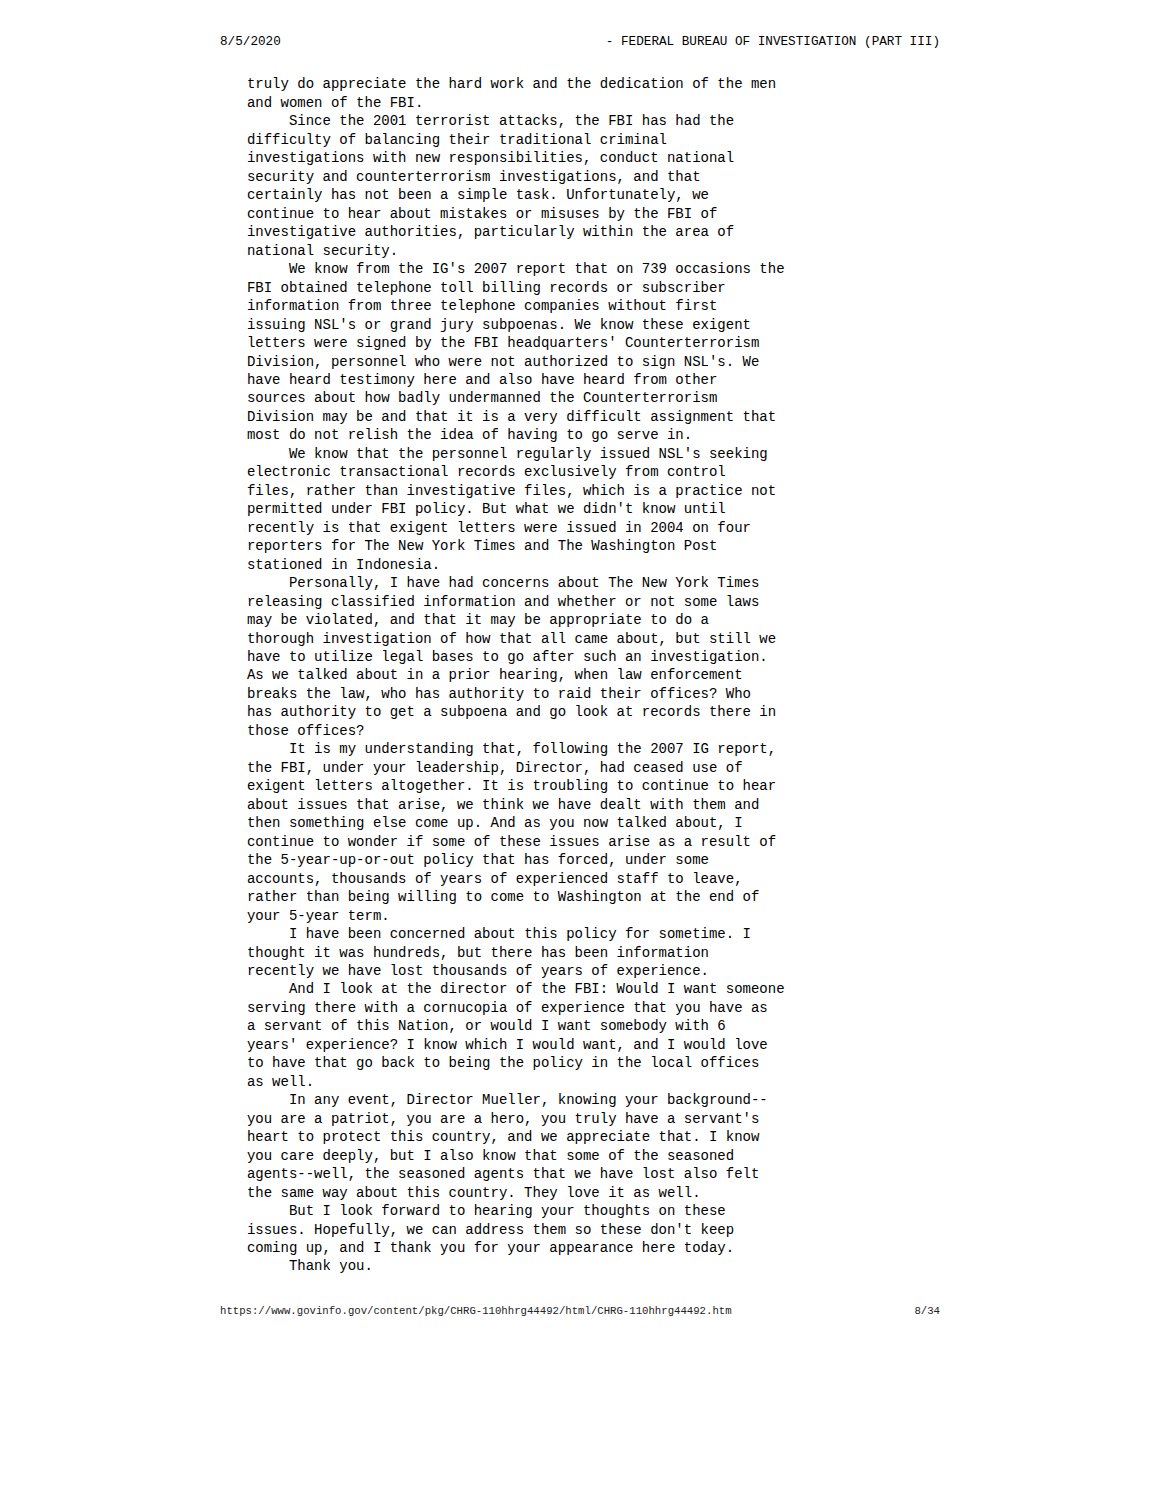8/5/2020
- FEDERAL BUREAU OF INVESTIGATION (PART III)
truly do appreciate the hard work and the dedication of the men and women of the FBI. Since the 2001 terrorist attacks, the FBI has had the difficulty of balancing their traditional criminal investigations with new responsibilities, conduct national security and counterterrorism investigations, and that certainly has not been a simple task. Unfortunately, we continue to hear about mistakes or misuses by the FBI of investigative authorities, particularly within the area of national security. We know from the IG's 2007 report that on 739 occasions the FBI obtained telephone toll billing records or subscriber information from three telephone companies without first issuing NSL's or grand jury subpoenas. We know these exigent letters were signed by the FBI headquarters' Counterterrorism Division, personnel who were not authorized to sign NSL's. We have heard testimony here and also have heard from other sources about how badly undermanned the Counterterrorism Division may be and that it is a very difficult assignment that most do not relish the idea of having to go serve in. We know that the personnel regularly issued NSL's seeking electronic transactional records exclusively from control files, rather than investigative files, which is a practice not permitted under FBI policy. But what we didn't know until recently is that exigent letters were issued in 2004 on four reporters for The New York Times and The Washington Post stationed in Indonesia. Personally, I have had concerns about The New York Times releasing classified information and whether or not some laws may be violated, and that it may be appropriate to do a thorough investigation of how that all came about, but still we have to utilize legal bases to go after such an investigation. As we talked about in a prior hearing, when law enforcement breaks the law, who has authority to raid their offices? Who has authority to get a subpoena and go look at records there in those offices? It is my understanding that, following the 2007 IG report, the FBI, under your leadership, Director, had ceased use of exigent letters altogether. It is troubling to continue to hear about issues that arise, we think we have dealt with them and then something else come up. And as you now talked about, I continue to wonder if some of these issues arise as a result of the 5-year-up-or-out policy that has forced, under some accounts, thousands of years of experienced staff to leave, rather than being willing to come to Washington at the end of your 5-year term. I have been concerned about this policy for sometime. I thought it was hundreds, but there has been information recently we have lost thousands of years of experience. And I look at the director of the FBI: Would I want someone serving there with a cornucopia of experience that you have as a servant of this Nation, or would I want somebody with 6 years' experience? I know which I would want, and I would love to have that go back to being the policy in the local offices as well. In any event, Director Mueller, knowing your background-- you are a patriot, you are a hero, you truly have a servant's heart to protect this country, and we appreciate that. I know you care deeply, but I also know that some of the seasoned agents--well, the seasoned agents that we have lost also felt the same way about this country. They love it as well. But I look forward to hearing your thoughts on these issues. Hopefully, we can address them so these don't keep coming up, and I thank you for your appearance here today. Thank you.
https://www.govinfo.gov/content/pkg/CHRG-110hhrg44492/html/CHRG-110hhrg44492.htm
8/34